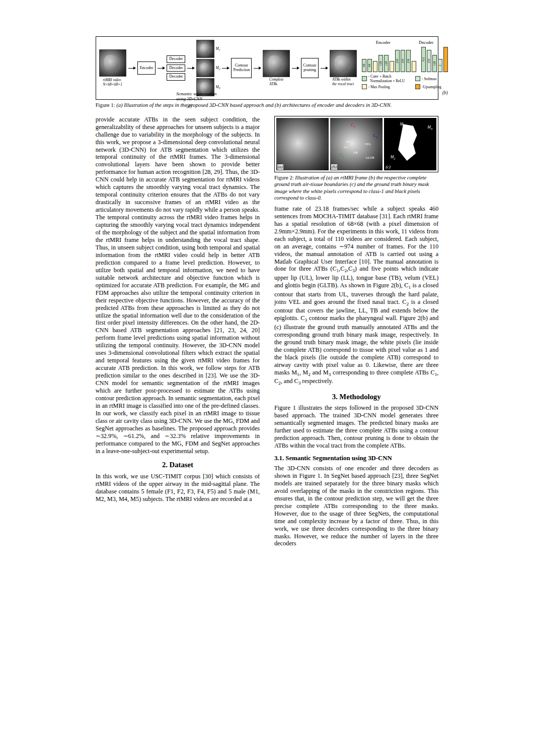rtMRI video
N×68×68×1
Encoder
Decoder
Decoder
Decoder
M1
M2
M3
Contour
Prediction
Complete
ATBs
Contour
pruning
ATBs within
the vocal tract
Semantic segmentation
using 3D-CNN
(a)
Encoder
Decoder
64
64
128
128
256
256
256
512
256
128
2
- Conv + Batch
Normalization + ReLU
- Softmax
- Max Pooling
-Upsampling
(b)
Figure 1: (a) Illustration of the steps in the proposed 3D-CNN based approach and (b) architectures of encoder and decoders in 3D-CNN.
provide accurate ATBs in the seen subject condition, the generalizability of these approaches for unseen subjects is a major challenge due to variability in the morphology of the subjects. In this work, we propose a 3-dimensional deep convolutional neural network (3D-CNN) for ATB segmentation which utilizes the temporal continuity of the rtMRI frames. The 3-dimensional convolutional layers have been shown to provide better performance for human action recognition [28, 29]. Thus, the 3D-CNN could help in accurate ATB segmentation for rtMRI videos which captures the smoothly varying vocal tract dynamics. The temporal continuity criterion ensures that the ATBs do not vary drastically in successive frames of an rtMRI video as the articulatory movements do not vary rapidly while a person speaks. The temporal continuity across the rtMRI video frames helps in capturing the smoothly varying vocal tract dynamics independent of the morphology of the subject and the spatial information from the rtMRI frame helps in understanding the vocal tract shape. Thus, in unseen subject condition, using both temporal and spatial information from the rtMRI video could help in better ATB prediction compared to a frame level prediction. However, to utilize both spatial and temporal information, we need to have suitable network architecture and objective function which is optimized for accurate ATB prediction. For example, the MG and FDM approaches also utilize the temporal continuity criterion in their respective objective functions. However, the accuracy of the predicted ATBs from these approaches is limited as they do not utilize the spatial information well due to the consideration of the first order pixel intensity differences. On the other hand, the 2D-CNN based ATB segmentation approaches [21, 23, 24, 20] perform frame level predictions using spatial information without utilizing the temporal continuity. However, the 3D-CNN model uses 3-dimensional convolutional filters which extract the spatial and temporal features using the given rtMRI video frames for accurate ATB prediction. In this work, we follow steps for ATB prediction similar to the ones described in [23]. We use the 3D-CNN model for semantic segmentation of the rtMRI images which are further post-processed to estimate the ATBs using contour prediction approach. In semantic segmentation, each pixel in an rtMRI image is classified into one of the pre-defined classes. In our work, we classify each pixel in an rtMRI image to tissue class or air cavity class using 3D-CNN. We use the MG, FDM and SegNet approaches as baselines. The proposed approach provides ∼32.9%, ∼61.2%, and ∼32.3% relative improvements in performance compared to the MG, FDM and SegNet approaches in a leave-one-subject-out experimental setup.
2. Dataset
In this work, we use USC-TIMIT corpus [30] which consists of rtMRI videos of the upper airway in the mid-sagittal plane. The database contains 5 female (F1, F2, F3, F4, F5) and 5 male (M1, M2, M3, M4, M5) subjects. The rtMRI videos are recorded at a
(a)
C1 C2 C3 UL LL TB VEL GLTB (b)
M1 M3 M2 (c)
Figure 2: Illustration of (a) an rtMRI frame (b) the respective complete ground truth air-tissue boundaries (c) and the ground truth binary mask image where the white pixels correspond to class-1 and black pixels correspond to class-0.
frame rate of 23.18 frames/sec while a subject speaks 460 sentences from MOCHA-TIMIT database [31]. Each rtMRI frame has a spatial resolution of 68×68 (with a pixel dimension of 2.9mm×2.9mm). For the experiments in this work, 11 videos from each subject, a total of 110 videos are considered. Each subject, on an average, contains ∼974 number of frames. For the 110 videos, the manual annotation of ATB is carried out using a Matlab Graphical User Interface [10]. The manual annotation is done for three ATBs (C1,C2,C3) and five points which indicate upper lip (UL), lower lip (LL), tongue base (TB), velum (VEL) and glottis begin (GLTB). As shown in Figure 2(b), C1 is a closed contour that starts from UL, traverses through the hard palate, joins VEL and goes around the fixed nasal tract. C2 is a closed contour that covers the jawline, LL, TB and extends below the epiglottis. C3 contour marks the pharyngeal wall. Figure 2(b) and (c) illustrate the ground truth manually annotated ATBs and the corresponding ground truth binary mask image, respectively. In the ground truth binary mask image, the white pixels (lie inside the complete ATB) correspond to tissue with pixel value as 1 and the black pixels (lie outside the complete ATB) correspond to airway cavity with pixel value as 0. Likewise, there are three masks M1, M2 and M3 corresponding to three complete ATBs C1, C2, and C3 respectively.
3. Methodology
Figure 1 illustrates the steps followed in the proposed 3D-CNN based approach. The trained 3D-CNN model generates three semantically segmented images. The predicted binary masks are further used to estimate the three complete ATBs using a contour prediction approach. Then, contour pruning is done to obtain the ATBs within the vocal tract from the complete ATBs.
3.1. Semantic Segmentation using 3D-CNN
The 3D-CNN consists of one encoder and three decoders as shown in Figure 1. In SegNet based approach [23], three SegNet models are trained separately for the three binary masks which avoid overlapping of the masks in the constriction regions. This ensures that, in the contour prediction step, we will get the three precise complete ATBs corresponding to the three masks. However, due to the usage of three SegNets, the computational time and complexity increase by a factor of three. Thus, in this work, we use three decoders corresponding to the three binary masks. However, we reduce the number of layers in the three decoders